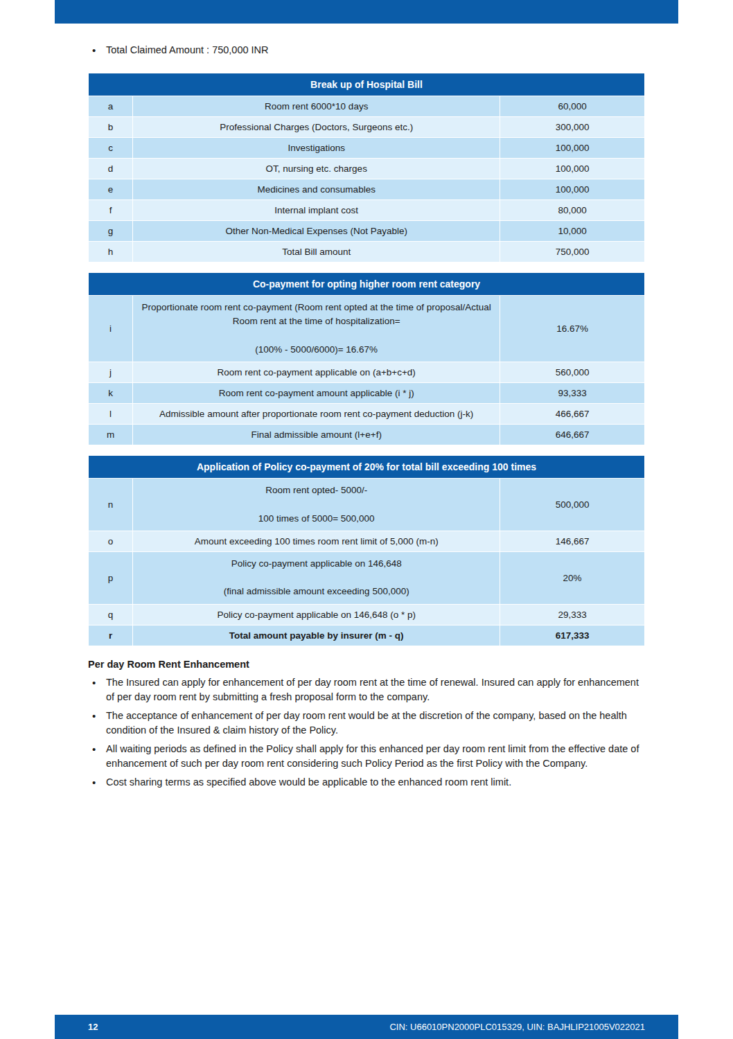Total Claimed Amount : 750,000 INR
| Break up of Hospital Bill |
| --- |
| a | Room rent 6000*10 days | 60,000 |
| b | Professional Charges (Doctors, Surgeons etc.) | 300,000 |
| c | Investigations | 100,000 |
| d | OT, nursing etc. charges | 100,000 |
| e | Medicines and consumables | 100,000 |
| f | Internal implant cost | 80,000 |
| g | Other Non-Medical Expenses (Not Payable) | 10,000 |
| h | Total Bill amount | 750,000 |
| Co-payment for opting higher room rent category |
| --- |
| i | Proportionate room rent co-payment (Room rent opted at the time of proposal/Actual Room rent at the time of hospitalization= (100% - 5000/6000)= 16.67% | 16.67% |
| j | Room rent co-payment applicable on (a+b+c+d) | 560,000 |
| k | Room rent co-payment amount applicable (i * j) | 93,333 |
| l | Admissible amount after proportionate room rent co-payment deduction (j-k) | 466,667 |
| m | Final admissible amount (l+e+f) | 646,667 |
| Application of Policy co-payment of 20% for total bill exceeding 100 times |
| --- |
| n | Room rent opted- 5000/- 100 times of 5000= 500,000 | 500,000 |
| o | Amount exceeding 100 times room rent limit of 5,000 (m-n) | 146,667 |
| p | Policy co-payment applicable on 146,648 (final admissible amount exceeding 500,000) | 20% |
| q | Policy co-payment applicable on 146,648 (o * p) | 29,333 |
| r | Total amount payable by insurer (m - q) | 617,333 |
Per day Room Rent Enhancement
The Insured can apply for enhancement of per day room rent at the time of renewal. Insured can apply for enhancement of per day room rent by submitting a fresh proposal form to the company.
The acceptance of enhancement of per day room rent would be at the discretion of the company, based on the health condition of the Insured & claim history of the Policy.
All waiting periods as defined in the Policy shall apply for this enhanced per day room rent limit from the effective date of enhancement of such per day room rent considering such Policy Period as the first Policy with the Company.
Cost sharing terms as specified above would be applicable to the enhanced room rent limit.
12 CIN: U66010PN2000PLC015329, UIN: BAJHLIP21005V022021